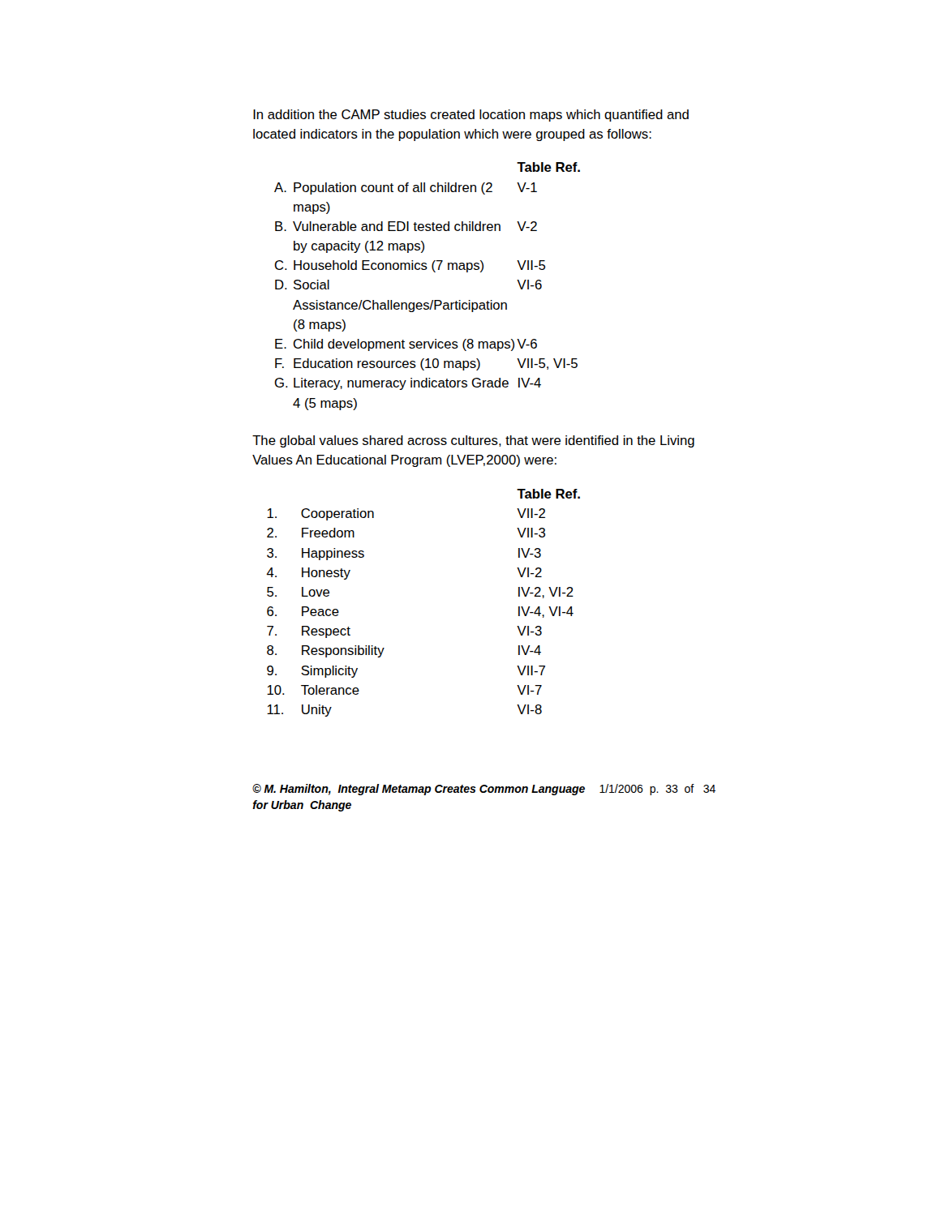In addition the CAMP studies created location maps which quantified and located indicators in the population which were grouped as follows:
Table Ref.
A. Population count of all children (2 maps) V-1
B. Vulnerable and EDI tested children by capacity (12 maps) V-2
C. Household Economics (7 maps) VII-5
D. Social Assistance/Challenges/Participation (8 maps) VI-6
E. Child development services (8 maps) V-6
F. Education resources (10 maps) VII-5, VI-5
G. Literacy, numeracy indicators Grade 4 (5 maps) IV-4
The global values shared across cultures, that were identified in the Living Values An Educational Program (LVEP,2000) were:
Table Ref.
1. Cooperation VII-2
2. Freedom VII-3
3. Happiness IV-3
4. Honesty VI-2
5. Love IV-2, VI-2
6. Peace IV-4, VI-4
7. Respect VI-3
8. Responsibility IV-4
9. Simplicity VII-7
10. Tolerance VI-7
11. Unity VI-8
© M. Hamilton, Integral Metamap Creates Common Language for Urban Change 1/1/2006 p. 33 of 34